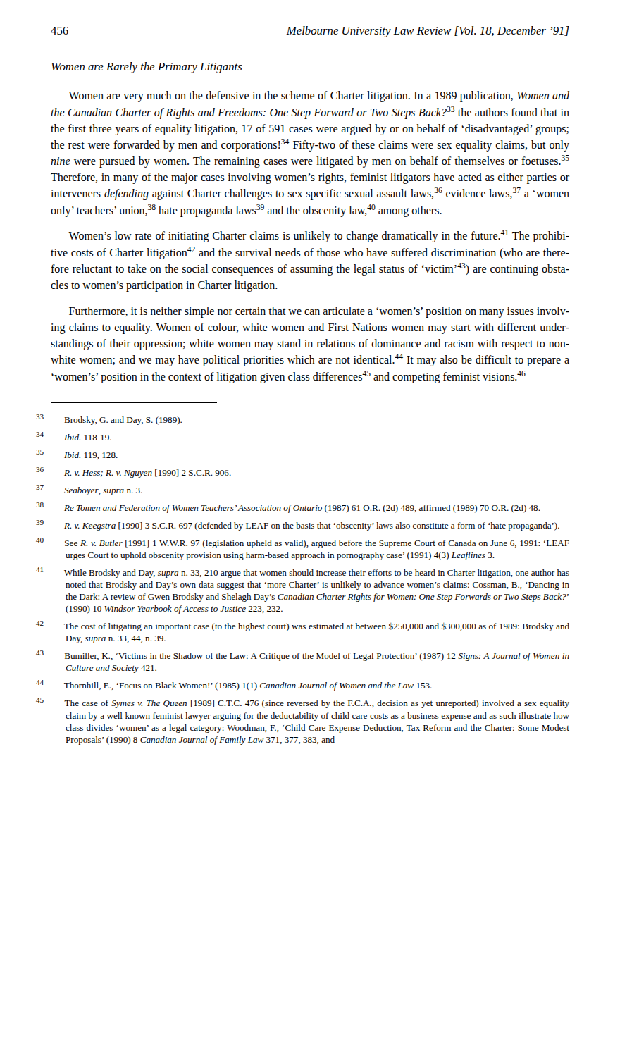456 Melbourne University Law Review [Vol. 18, December ’91]
Women are Rarely the Primary Litigants
Women are very much on the defensive in the scheme of Charter litigation. In a 1989 publication, Women and the Canadian Charter of Rights and Freedoms: One Step Forward or Two Steps Back?33 the authors found that in the first three years of equality litigation, 17 of 591 cases were argued by or on behalf of ‘disadvantaged’ groups; the rest were forwarded by men and corporations!34 Fifty-two of these claims were sex equality claims, but only nine were pursued by women. The remaining cases were litigated by men on behalf of themselves or foetuses.35 Therefore, in many of the major cases involving women’s rights, feminist litigators have acted as either parties or interveners defending against Charter challenges to sex specific sexual assault laws,36 evidence laws,37 a ‘women only’ teachers’ union,38 hate propaganda laws39 and the obscenity law,40 among others.
Women’s low rate of initiating Charter claims is unlikely to change dramatically in the future.41 The prohibitive costs of Charter litigation42 and the survival needs of those who have suffered discrimination (who are therefore reluctant to take on the social consequences of assuming the legal status of ‘victim’43) are continuing obstacles to women’s participation in Charter litigation.
Furthermore, it is neither simple nor certain that we can articulate a ‘women’s’ position on many issues involving claims to equality. Women of colour, white women and First Nations women may start with different understandings of their oppression; white women may stand in relations of dominance and racism with respect to non-white women; and we may have political priorities which are not identical.44 It may also be difficult to prepare a ‘women’s’ position in the context of litigation given class differences45 and competing feminist visions.46
33 Brodsky, G. and Day, S. (1989).
34 Ibid. 118-19.
35 Ibid. 119, 128.
36 R. v. Hess; R. v. Nguyen [1990] 2 S.C.R. 906.
37 Seaboyer, supra n. 3.
38 Re Tomen and Federation of Women Teachers’ Association of Ontario (1987) 61 O.R. (2d) 489, affirmed (1989) 70 O.R. (2d) 48.
39 R. v. Keegstra [1990] 3 S.C.R. 697 (defended by LEAF on the basis that ‘obscenity’ laws also constitute a form of ‘hate propaganda’).
40 See R. v. Butler [1991] 1 W.W.R. 97 (legislation upheld as valid), argued before the Supreme Court of Canada on June 6, 1991: ‘LEAF urges Court to uphold obscenity provision using harm-based approach in pornography case’ (1991) 4(3) Leaflines 3.
41 While Brodsky and Day, supra n. 33, 210 argue that women should increase their efforts to be heard in Charter litigation, one author has noted that Brodsky and Day’s own data suggest that ‘more Charter’ is unlikely to advance women’s claims: Cossman, B., ‘Dancing in the Dark: A review of Gwen Brodsky and Shelagh Day’s Canadian Charter Rights for Women: One Step Forwards or Two Steps Back?’ (1990) 10 Windsor Yearbook of Access to Justice 223, 232.
42 The cost of litigating an important case (to the highest court) was estimated at between $250,000 and $300,000 as of 1989: Brodsky and Day, supra n. 33, 44, n. 39.
43 Bumiller, K., ‘Victims in the Shadow of the Law: A Critique of the Model of Legal Protection’ (1987) 12 Signs: A Journal of Women in Culture and Society 421.
44 Thornhill, E., ‘Focus on Black Women!’ (1985) 1(1) Canadian Journal of Women and the Law 153.
45 The case of Symes v. The Queen [1989] C.T.C. 476 (since reversed by the F.C.A., decision as yet unreported) involved a sex equality claim by a well known feminist lawyer arguing for the deductability of child care costs as a business expense and as such illustrate how class divides ‘women’ as a legal category: Woodman, F., ‘Child Care Expense Deduction, Tax Reform and the Charter: Some Modest Proposals’ (1990) 8 Canadian Journal of Family Law 371, 377, 383, and